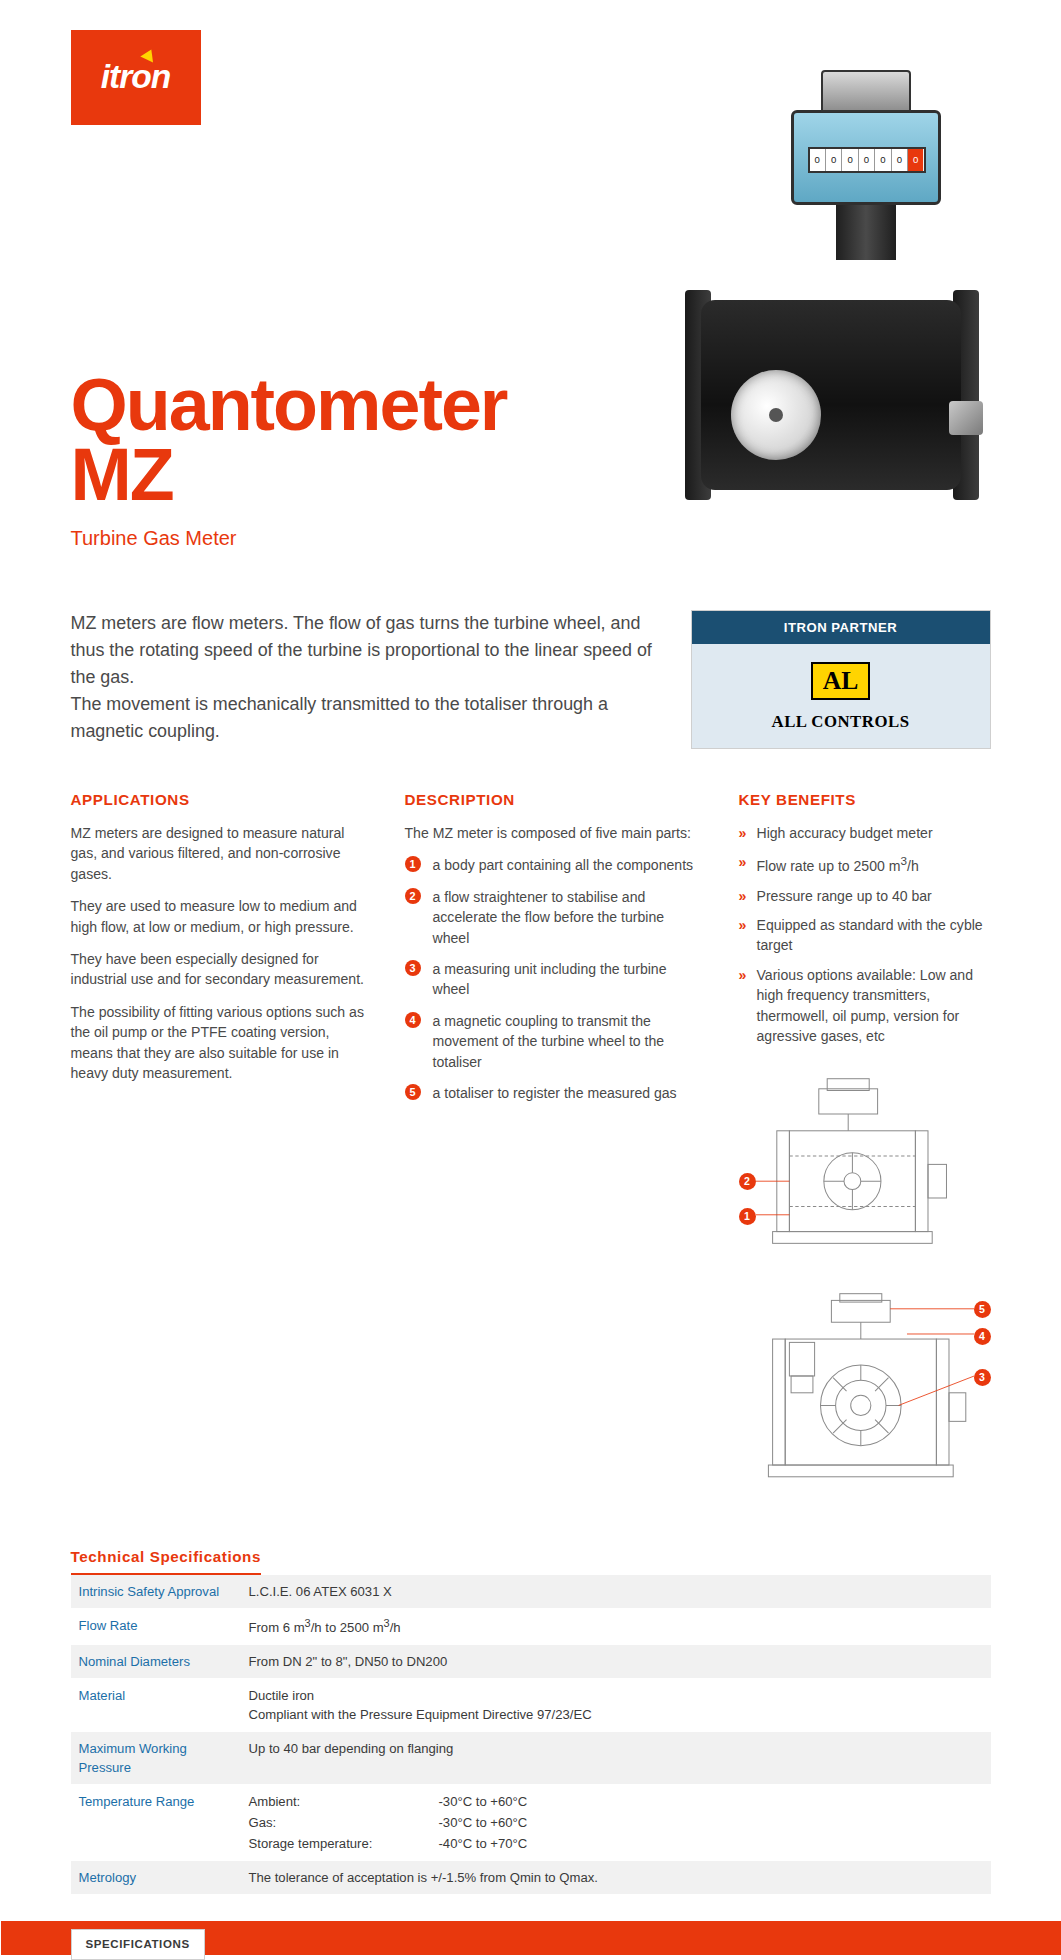itron
0000000
Quantometer
MZ
Turbine Gas Meter
MZ meters are flow meters. The flow of gas turns the turbine wheel, and thus the rotating speed of the turbine is proportional to the linear speed of the gas.
The movement is mechanically transmitted to the totaliser through a magnetic coupling.
ITRON PARTNER
AL
ALL CONTROLS
APPLICATIONS
MZ meters are designed to measure natural gas, and various filtered, and non-corrosive gases.
They are used to measure low to medium and high flow, at low or medium, or high pressure.
They have been especially designed for industrial use and for secondary measurement.
The possibility of fitting various options such as the oil pump or the PTFE coating version, means that they are also suitable for use in heavy duty measurement.
DESCRIPTION
The MZ meter is composed of five main parts:
a body part containing all the components
a flow straightener to stabilise and accelerate the flow before the turbine wheel
a measuring unit including the turbine wheel
a magnetic coupling to transmit the movement of the turbine wheel to the totaliser
a totaliser to register the measured gas
KEY BENEFITS
High accuracy budget meter
Flow rate up to 2500 m3/h
Pressure range up to 40 bar
Equipped as standard with the cyble target
Various options available: Low and high frequency transmitters, thermowell, oil pump, version for agressive gases, etc
2 1
5 4 3
Technical Specifications
| Intrinsic Safety Approval | L.C.I.E. 06 ATEX 6031 X |
| Flow Rate | From 6 m 3 /h to 2500 m 3 /h |
| Nominal Diameters | From DN 2" to 8", DN50 to DN200 |
| Material | Ductile iron Compliant with the Pressure Equipment Directive 97/23/EC |
| Maximum Working Pressure | Up to 40 bar depending on flanging |
| Temperature Range | Ambient: -30°C to +60°C Gas: -30°C to +60°C Storage temperature: -40°C to +70°C |
| Metrology | The tolerance of acceptation is +/-1.5% from Qmin to Qmax. |
SPECIFICATIONS